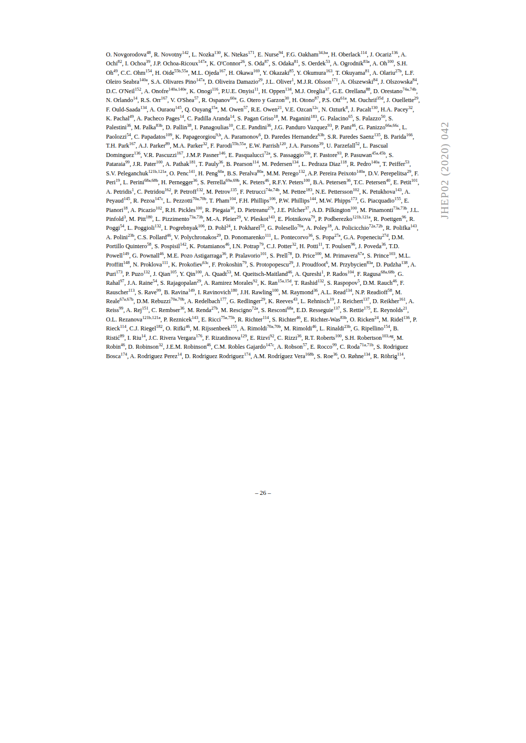JHEP02 (2020) 042
O. Novgorodova48, R. Novotny142, L. Nozka130, K. Ntekas171, E. Nurse94, F.G. Oakham34,ba, H. Oberlack114, J. Ocariz136, A. Ochi82, I. Ochoa39, J.P. Ochoa-Ricoux147a, K. O'Connor26, S. Oda87, S. Odaka81, S. Oerdek53, A. Ogrodnik83a, A. Oh100, S.H. Oh49, C.C. Ohm154, H. Oide55b,55a, M.L. Ojeda167, H. Okawa169, Y. Okazaki85, Y. Okumura163, T. Okuyama81, A. Olariu27b, L.F. Oleiro Seabra140a, S.A. Olivares Pino147a, D. Oliveira Damazio29, J.L. Oliver1, M.J.R. Olsson171, A. Olszewski84, J. Olszowska84, D.C. O'Neil152, A. Onofre140a,140e, K. Onogi116, P.U.E. Onyisi11, H. Oppen134, M.J. Oreglia37, G.E. Orellana88, D. Orestano74a,74b, N. Orlando14, R.S. Orr167, V. O'Shea57, R. Ospanov60a, G. Otero y Garzon30, H. Otono87, P.S. Ott61a, M. Ouchrif35d, J. Ouellette29, F. Ould-Saada134, A. Ouraou145, Q. Ouyang15a, M. Owen57, R.E. Owen21, V.E. Ozcan12c, N. Ozturk8, J. Pacalt130, H.A. Pacey32, K. Pachal49, A. Pacheco Pages14, C. Padilla Aranda14, S. Pagan Griso18, M. Paganini183, G. Palacino65, S. Palazzo50, S. Palestini36, M. Palka83b, D. Pallin38, I. Panagoulias10, C.E. Pandini36, J.G. Panduro Vazquez93, P. Pani46, G. Panizzo66a,66c, L. Paolozzi54, C. Papadatos109, K. Papageorgiou9,h, A. Paramonov6, D. Paredes Hernandez63b, S.R. Paredes Saenz135, B. Parida166, T.H. Park167, A.J. Parker89, M.A. Parker32, F. Parodi55b,55a, E.W. Parrish120, J.A. Parsons39, U. Parzefall52, L. Pascual Dominguez136, V.R. Pascuzzi167, J.M.P. Pasner146, E. Pasqualucci72a, S. Passaggio55b, F. Pastore93, P. Pasuwan45a,45b, S. Pataraia99, J.R. Pater100, A. Pathak181, T. Pauly36, B. Pearson114, M. Pedersen134, L. Pedraza Diaz118, R. Pedro140a, T. Peiffer53, S.V. Peleganchuk121b,121a, O. Penc141, H. Peng60a, B.S. Peralva80a, M.M. Perego132, A.P. Pereira Peixoto140a, D.V. Perepelitsa29, F. Peri19, L. Perini68a,68b, H. Pernegger36, S. Perrella69a,69b, K. Peters46, R.F.Y. Peters100, B.A. Petersen36, T.C. Petersen40, E. Petit101, A. Petridis1, C. Petridou162, P. Petroff132, M. Petrov135, F. Petrucci74a,74b, M. Pettee183, N.E. Pettersson102, K. Petukhova143, A. Peyaud145, R. Pezoa147c, L. Pezzotti70a,70b, T. Pham104, F.H. Phillips106, P.W. Phillips144, M.W. Phipps173, G. Piacquadio155, E. Pianori18, A. Picazio102, R.H. Pickles100, R. Piegaia30, D. Pietreanu27b, J.E. Pilcher37, A.D. Pilkington100, M. Pinamonti73a,73b, J.L. Pinfold3, M. Pitt180, L. Pizzimento73a,73b, M.-A. Pleier29, V. Pleskot143, E. Plotnikova79, P. Podberezko121b,121a, R. Poettgen96, R. Poggi54, L. Poggioli132, I. Pogrebnyak106, D. Pohl24, I. Pokharel53, G. Polesello70a, A. Poley18, A. Policicchio72a,72b, R. Polifka143, A. Polini23b, C.S. Pollard46, V. Polychronakos29, D. Ponomarenko111, L. Pontecorvo36, S. Popa27a, G.A. Popeneciu27d, D.M. Portillo Quintero58, S. Pospisil142, K. Potamianos46, I.N. Potrap79, C.J. Potter32, H. Potti11, T. Poulsen96, J. Poveda36, T.D. Powell149, G. Pownall46, M.E. Pozo Astigarraga36, P. Pralavorio101, S. Prell78, D. Price100, M. Primavera67a, S. Prince103, M.L. Proffitt148, N. Proklova111, K. Prokofiev63c, F. Prokoshin79, S. Protopopescu29, J. Proudfoot6, M. Przybycien83a, D. Pudzha138, A. Puri173, P. Puzo132, J. Qian105, Y. Qin100, A. Quadt53, M. Queitsch-Maitland46, A. Qureshi1, P. Rados104, F. Ragusa68a,68b, G. Rahal97, J.A. Raine54, S. Rajagopalan29, A. Ramirez Morales92, K. Ran15a,15d, T. Rashid132, S. Raspopov5, D.M. Rauch46, F. Rauscher113, S. Rave99, B. Ravina149, I. Ravinovich180, J.H. Rawling100, M. Raymond36, A.L. Read134, N.P. Readioff58, M. Reale67a,67b, D.M. Rebuzzi70a,70b, A. Redelbach177, G. Redlinger29, K. Reeves43, L. Rehnisch19, J. Reichert137, D. Reikher161, A. Reiss99, A. Rej151, C. Rembser36, M. Renda27b, M. Rescigno72a, S. Resconi68a, E.D. Resseguie137, S. Rettie175, E. Reynolds21, O.L. Rezanova121b,121a, P. Reznicek143, E. Ricci75a,75b, R. Richter114, S. Richter46, E. Richter-Was83b, O. Ricken24, M. Ridel136, P. Rieck114, C.J. Riegel182, O. Rifki46, M. Rijssenbeek155, A. Rimoldi70a,70b, M. Rimoldi46, L. Rinaldi23b, G. Ripellino154, B. Ristić89, I. Riu14, J.C. Rivera Vergara176, F. Rizatdinova129, E. Rizvi92, C. Rizzi36, R.T. Roberts100, S.H. Robertson103,ag, M. Robin46, D. Robinson32, J.E.M. Robinson46, C.M. Robles Gajardo147c, A. Robson57, E. Rocco99, C. Roda71a,71b, S. Rodriguez Bosca174, A. Rodriguez Perez14, D. Rodriguez Rodriguez174, A.M. Rodríguez Vera168b, S. Roe36, O. Røhne134, R. Röhrig114,
– 26 –